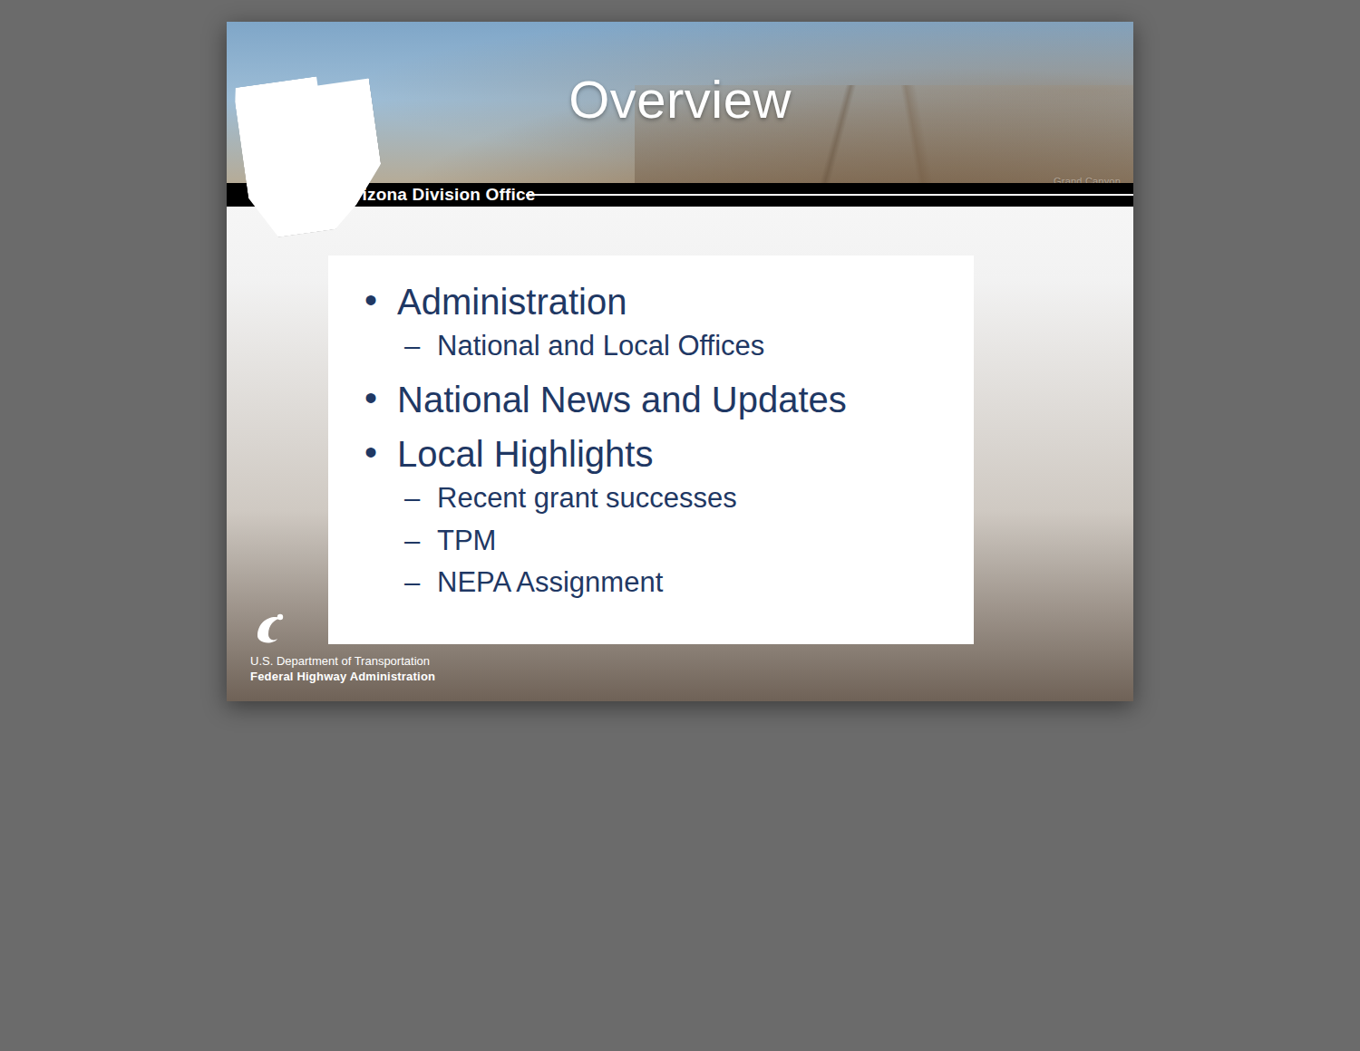Grand Canyon
Overview
Arizona Division Office
Administration
National and Local Offices
National News and Updates
Local Highlights
Recent grant successes
TPM
NEPA Assignment
U.S. Department of Transportation
Federal Highway Administration